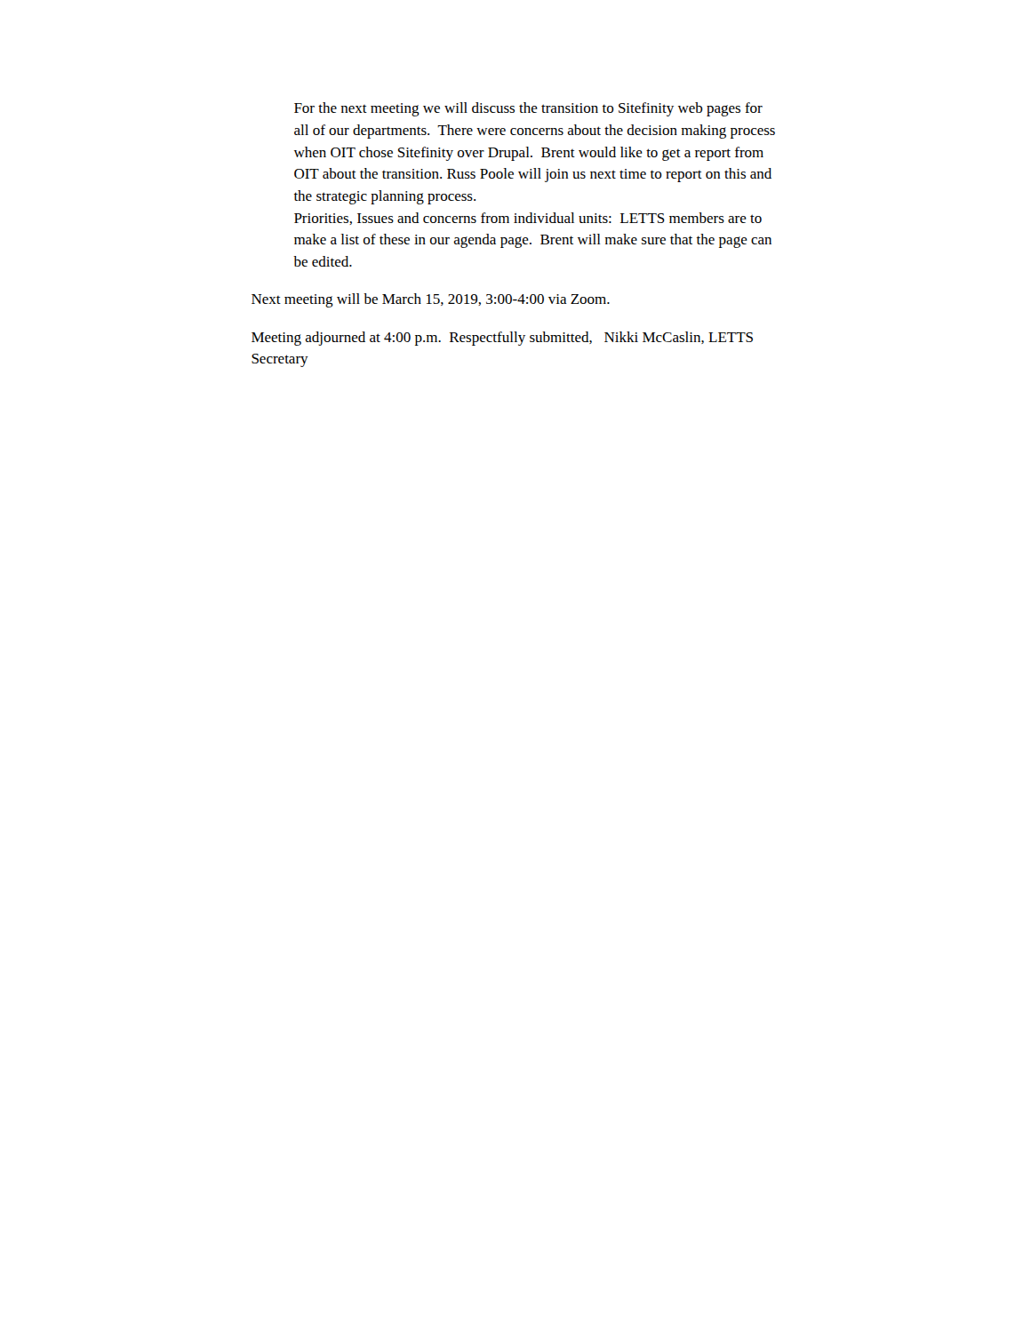For the next meeting we will discuss the transition to Sitefinity web pages for all of our departments. There were concerns about the decision making process when OIT chose Sitefinity over Drupal. Brent would like to get a report from OIT about the transition. Russ Poole will join us next time to report on this and the strategic planning process.
Priorities, Issues and concerns from individual units: LETTS members are to make a list of these in our agenda page. Brent will make sure that the page can be edited.
Next meeting will be March 15, 2019, 3:00-4:00 via Zoom.
Meeting adjourned at 4:00 p.m. Respectfully submitted, Nikki McCaslin, LETTS Secretary